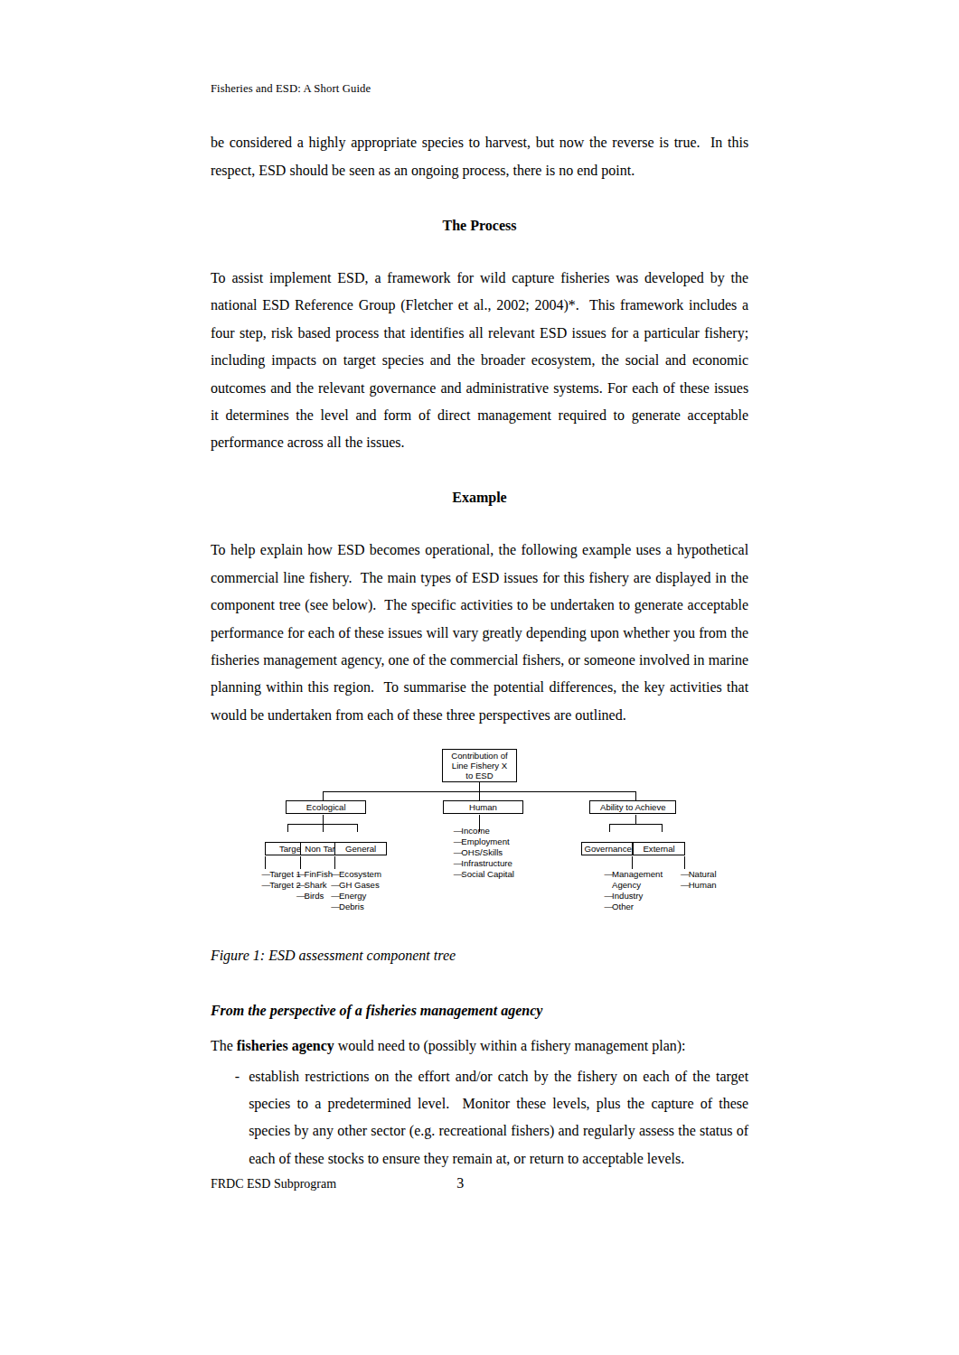Fisheries and ESD: A Short Guide
be considered a highly appropriate species to harvest, but now the reverse is true. In this respect, ESD should be seen as an ongoing process, there is no end point.
The Process
To assist implement ESD, a framework for wild capture fisheries was developed by the national ESD Reference Group (Fletcher et al., 2002; 2004)*. This framework includes a four step, risk based process that identifies all relevant ESD issues for a particular fishery; including impacts on target species and the broader ecosystem, the social and economic outcomes and the relevant governance and administrative systems. For each of these issues it determines the level and form of direct management required to generate acceptable performance across all the issues.
Example
To help explain how ESD becomes operational, the following example uses a hypothetical commercial line fishery. The main types of ESD issues for this fishery are displayed in the component tree (see below). The specific activities to be undertaken to generate acceptable performance for each of these issues will vary greatly depending upon whether you from the fisheries management agency, one of the commercial fishers, or someone involved in marine planning within this region. To summarise the potential differences, the key activities that would be undertaken from each of these three perspectives are outlined.
Contribution of
Line Fishery X
to ESD
Ecological
Human
Ability to Achieve
Target
Non Target
General
Governance
External
—Income
—Employment
—OHS/Skills
—Infrastructure
—Social Capital
—Target 1
—Target 2
—FinFish
—Shark
—Birds
—Ecosystem
—GH Gases
—Energy
—Debris
—Management
Agency
—Industry
—Other
—Natural
—Human
Figure 1: ESD assessment component tree
From the perspective of a fisheries management agency
The fisheries agency would need to (possibly within a fishery management plan):
establish restrictions on the effort and/or catch by the fishery on each of the target species to a predetermined level. Monitor these levels, plus the capture of these species by any other sector (e.g. recreational fishers) and regularly assess the status of each of these stocks to ensure they remain at, or return to acceptable levels.
FRDC ESD Subprogram 3